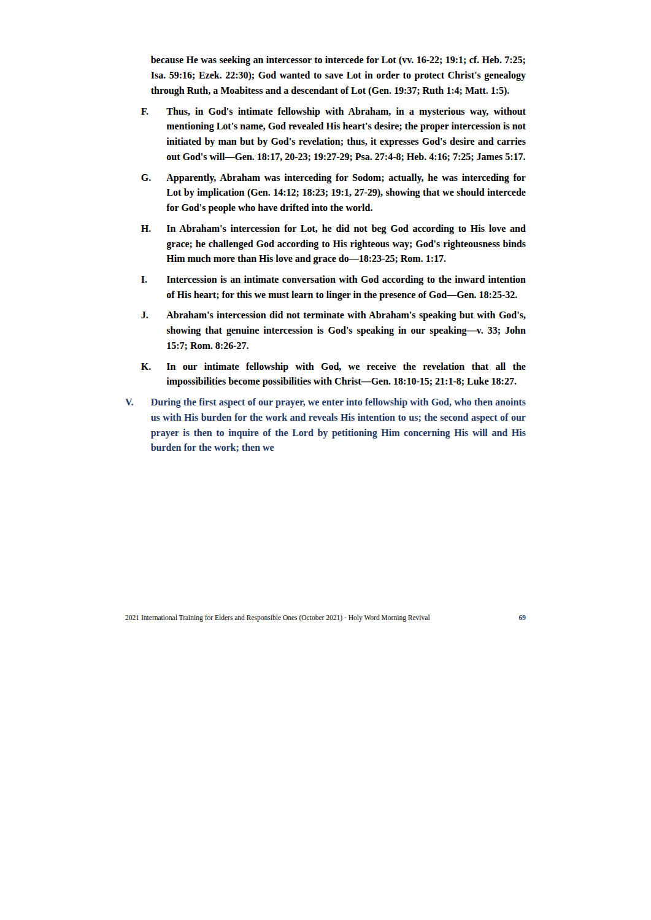because He was seeking an intercessor to intercede for Lot (vv. 16-22; 19:1; cf. Heb. 7:25; Isa. 59:16; Ezek. 22:30); God wanted to save Lot in order to protect Christ's genealogy through Ruth, a Moabitess and a descendant of Lot (Gen. 19:37; Ruth 1:4; Matt. 1:5).
F. Thus, in God's intimate fellowship with Abraham, in a mysterious way, without mentioning Lot's name, God revealed His heart's desire; the proper intercession is not initiated by man but by God's revelation; thus, it expresses God's desire and carries out God's will—Gen. 18:17, 20-23; 19:27-29; Psa. 27:4-8; Heb. 4:16; 7:25; James 5:17.
G. Apparently, Abraham was interceding for Sodom; actually, he was interceding for Lot by implication (Gen. 14:12; 18:23; 19:1, 27-29), showing that we should intercede for God's people who have drifted into the world.
H. In Abraham's intercession for Lot, he did not beg God according to His love and grace; he challenged God according to His righteous way; God's righteousness binds Him much more than His love and grace do—18:23-25; Rom. 1:17.
I. Intercession is an intimate conversation with God according to the inward intention of His heart; for this we must learn to linger in the presence of God—Gen. 18:25-32.
J. Abraham's intercession did not terminate with Abraham's speaking but with God's, showing that genuine intercession is God's speaking in our speaking—v. 33; John 15:7; Rom. 8:26-27.
K. In our intimate fellowship with God, we receive the revelation that all the impossibilities become possibilities with Christ—Gen. 18:10-15; 21:1-8; Luke 18:27.
V. During the first aspect of our prayer, we enter into fellowship with God, who then anoints us with His burden for the work and reveals His intention to us; the second aspect of our prayer is then to inquire of the Lord by petitioning Him concerning His will and His burden for the work; then we
2021 International Training for Elders and Responsible Ones (October 2021) - Holy Word Morning Revival 69